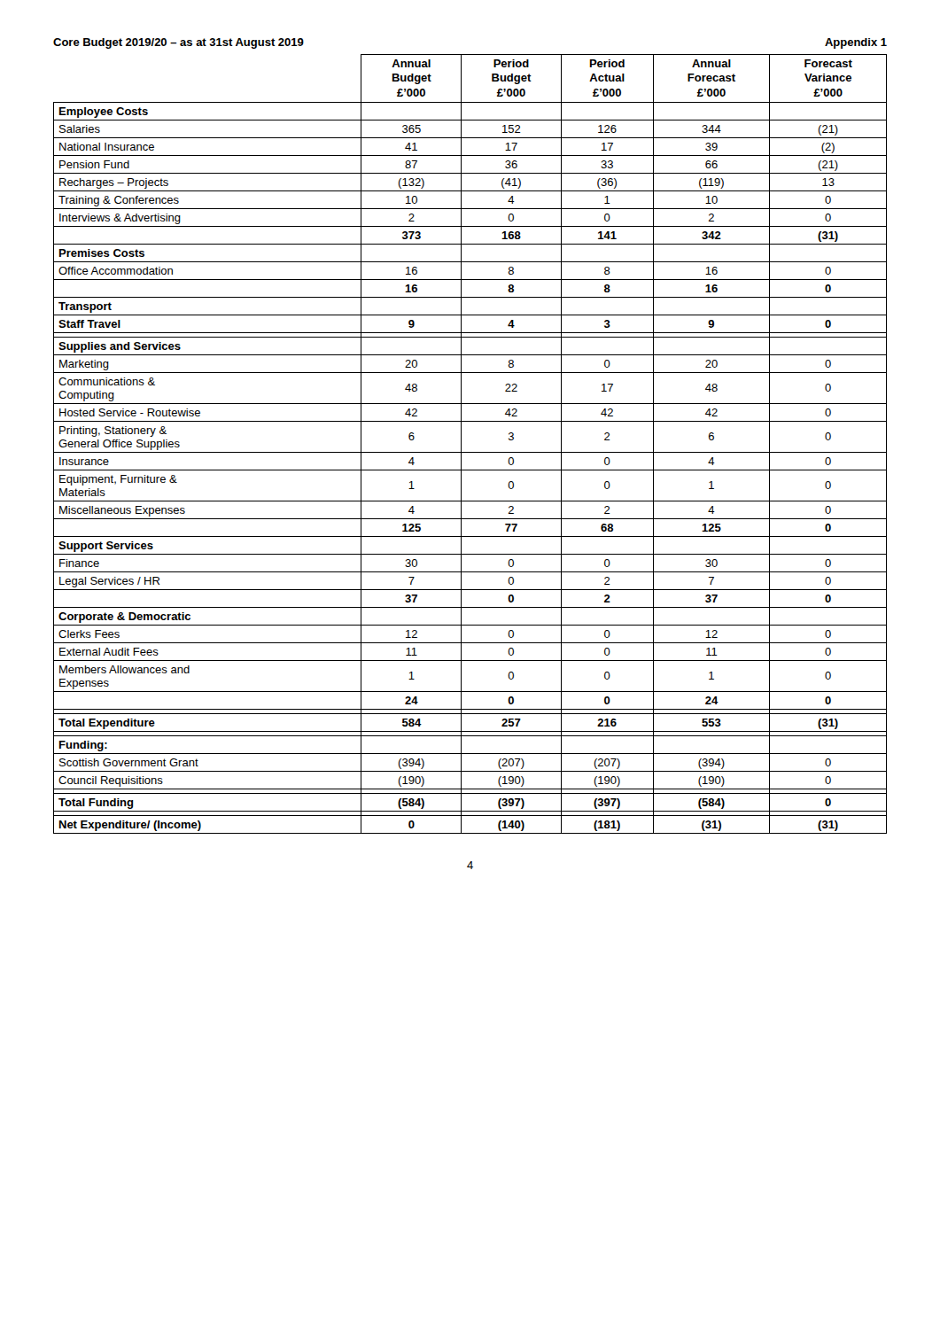Core Budget 2019/20 – as at 31st August 2019 Appendix 1
| | Annual Budget £’000 | Period Budget £’000 | Period Actual £’000 | Annual Forecast £’000 | Forecast Variance £’000 |
| --- | --- | --- | --- | --- | --- |
| Employee Costs | | | | | |
| Salaries | 365 | 152 | 126 | 344 | (21) |
| National Insurance | 41 | 17 | 17 | 39 | (2) |
| Pension Fund | 87 | 36 | 33 | 66 | (21) |
| Recharges – Projects | (132) | (41) | (36) | (119) | 13 |
| Training & Conferences | 10 | 4 | 1 | 10 | 0 |
| Interviews & Advertising | 2 | 0 | 0 | 2 | 0 |
| | 373 | 168 | 141 | 342 | (31) |
| Premises Costs | | | | | |
| Office Accommodation | 16 | 8 | 8 | 16 | 0 |
| | 16 | 8 | 8 | 16 | 0 |
| Transport | | | | | |
| Staff Travel | 9 | 4 | 3 | 9 | 0 |
| Supplies and Services | | | | | |
| Marketing | 20 | 8 | 0 | 20 | 0 |
| Communications & Computing | 48 | 22 | 17 | 48 | 0 |
| Hosted Service - Routewise | 42 | 42 | 42 | 42 | 0 |
| Printing, Stationery & General Office Supplies | 6 | 3 | 2 | 6 | 0 |
| Insurance | 4 | 0 | 0 | 4 | 0 |
| Equipment, Furniture & Materials | 1 | 0 | 0 | 1 | 0 |
| Miscellaneous Expenses | 4 | 2 | 2 | 4 | 0 |
| | 125 | 77 | 68 | 125 | 0 |
| Support Services | | | | | |
| Finance | 30 | 0 | 0 | 30 | 0 |
| Legal Services / HR | 7 | 0 | 2 | 7 | 0 |
| | 37 | 0 | 2 | 37 | 0 |
| Corporate & Democratic | | | | | |
| Clerks Fees | 12 | 0 | 0 | 12 | 0 |
| External Audit Fees | 11 | 0 | 0 | 11 | 0 |
| Members Allowances and Expenses | 1 | 0 | 0 | 1 | 0 |
| | 24 | 0 | 0 | 24 | 0 |
| Total Expenditure | 584 | 257 | 216 | 553 | (31) |
| Funding: | | | | | |
| Scottish Government Grant | (394) | (207) | (207) | (394) | 0 |
| Council Requisitions | (190) | (190) | (190) | (190) | 0 |
| Total Funding | (584) | (397) | (397) | (584) | 0 |
| Net Expenditure/ (Income) | 0 | (140) | (181) | (31) | (31) |
4